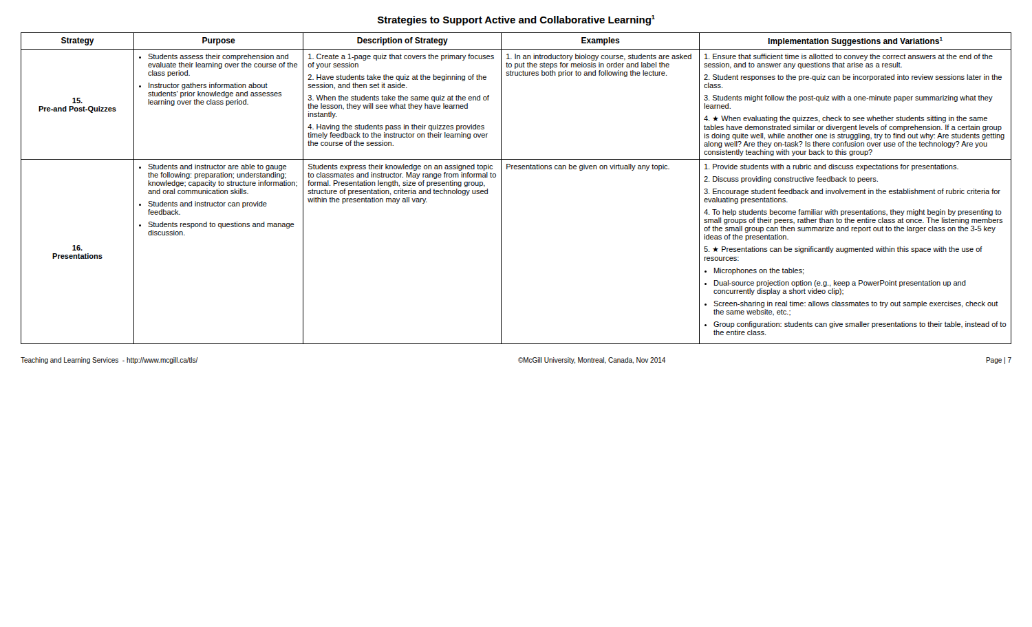Strategies to Support Active and Collaborative Learning1
| Strategy | Purpose | Description of Strategy | Examples | Implementation Suggestions and Variations 1 |
| --- | --- | --- | --- | --- |
| 15. Pre-and Post-Quizzes | Students assess their comprehension and evaluate their learning over the course of the class period. Instructor gathers information about students' prior knowledge and assesses learning over the class period. | 1. Create a 1-page quiz that covers the primary focuses of your session 2. Have students take the quiz at the beginning of the session, and then set it aside. 3. When the students take the same quiz at the end of the lesson, they will see what they have learned instantly. 4. Having the students pass in their quizzes provides timely feedback to the instructor on their learning over the course of the session. | 1. In an introductory biology course, students are asked to put the steps for meiosis in order and label the structures both prior to and following the lecture. | 1. Ensure that sufficient time is allotted to convey the correct answers at the end of the session, and to answer any questions that arise as a result. 2. Student responses to the pre-quiz can be incorporated into review sessions later in the class. 3. Students might follow the post-quiz with a one-minute paper summarizing what they learned. 4. ★ When evaluating the quizzes, check to see whether students sitting in the same tables have demonstrated similar or divergent levels of comprehension. If a certain group is doing quite well, while another one is struggling, try to find out why: Are students getting along well? Are they on-task? Is there confusion over use of the technology? Are you consistently teaching with your back to this group? |
| 16. Presentations | Students and instructor are able to gauge the following: preparation; understanding; knowledge; capacity to structure information; and oral communication skills. Students and instructor can provide feedback. Students respond to questions and manage discussion. | Students express their knowledge on an assigned topic to classmates and instructor. May range from informal to formal. Presentation length, size of presenting group, structure of presentation, criteria and technology used within the presentation may all vary. | Presentations can be given on virtually any topic. | 1. Provide students with a rubric and discuss expectations for presentations. 2. Discuss providing constructive feedback to peers. 3. Encourage student feedback and involvement in the establishment of rubric criteria for evaluating presentations. 4. To help students become familiar with presentations, they might begin by presenting to small groups of their peers, rather than to the entire class at once. The listening members of the small group can then summarize and report out to the larger class on the 3-5 key ideas of the presentation. 5. ★ Presentations can be significantly augmented within this space with the use of resources: Microphones on the tables; Dual-source projection option (e.g., keep a PowerPoint presentation up and concurrently display a short video clip); Screen-sharing in real time: allows classmates to try out sample exercises, check out the same website, etc.; Group configuration: students can give smaller presentations to their table, instead of to the entire class. |
Teaching and Learning Services - http://www.mcgill.ca/tls/ ©McGill University, Montreal, Canada, Nov 2014 Page | 7